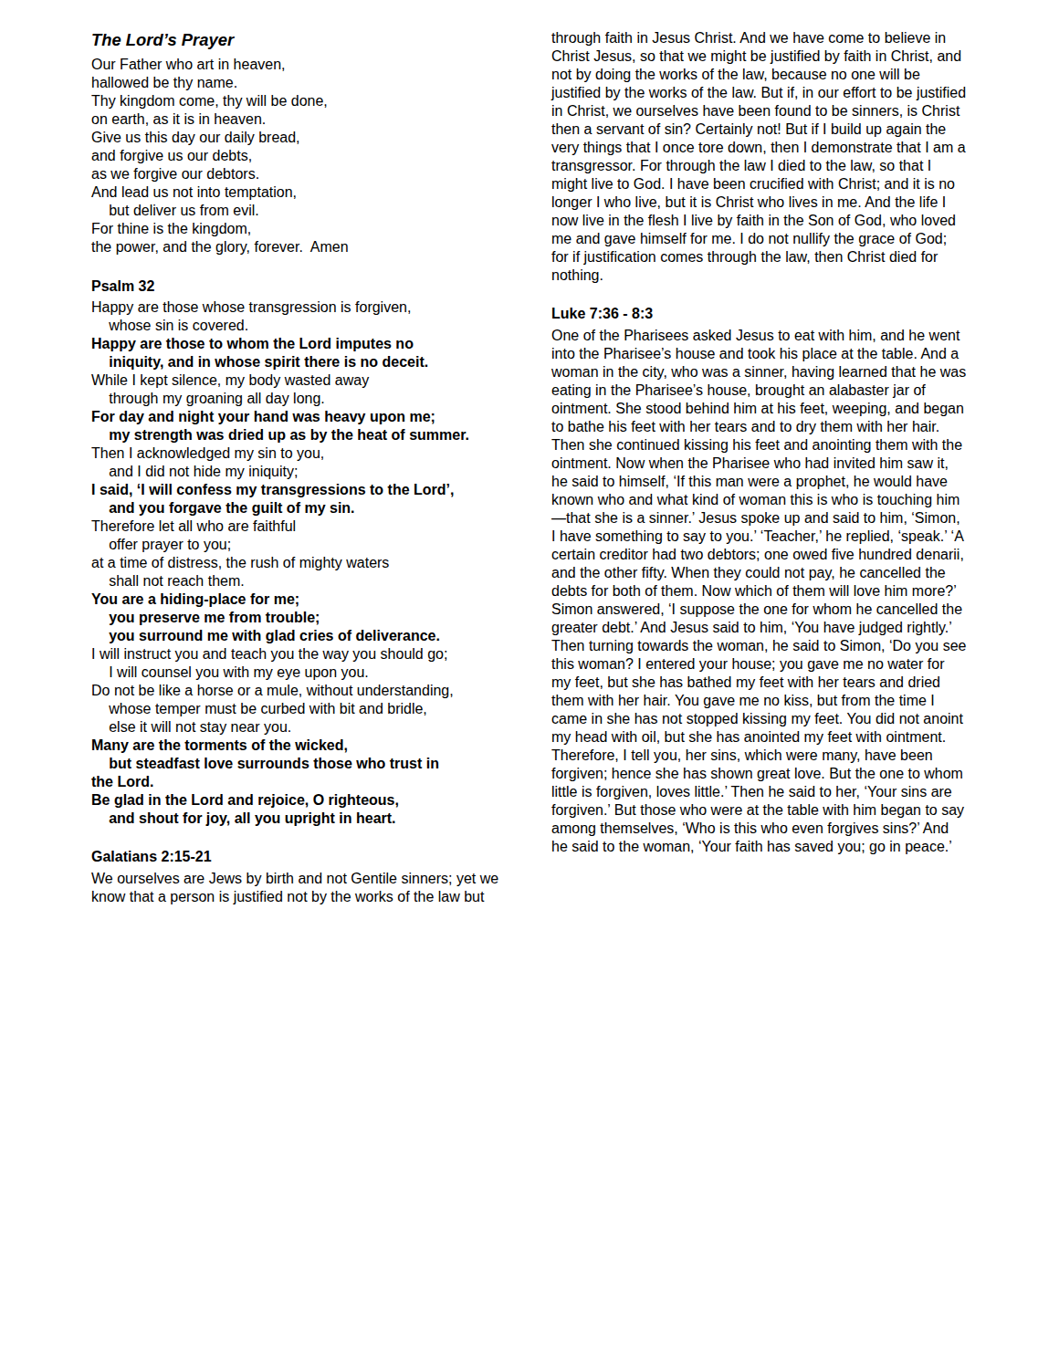The Lord’s Prayer
Our Father who art in heaven, hallowed be thy name. Thy kingdom come, thy will be done, on earth, as it is in heaven. Give us this day our daily bread, and forgive us our debts, as we forgive our debtors. And lead us not into temptation, but deliver us from evil. For thine is the kingdom, the power, and the glory, forever. Amen
Psalm 32
Happy are those whose transgression is forgiven, whose sin is covered. Happy are those to whom the Lord imputes no iniquity, and in whose spirit there is no deceit. While I kept silence, my body wasted away through my groaning all day long. For day and night your hand was heavy upon me; my strength was dried up as by the heat of summer. Then I acknowledged my sin to you, and I did not hide my iniquity; I said, ‘I will confess my transgressions to the Lord’, and you forgave the guilt of my sin. Therefore let all who are faithful offer prayer to you; at a time of distress, the rush of mighty waters shall not reach them. You are a hiding-place for me; you preserve me from trouble; you surround me with glad cries of deliverance. I will instruct you and teach you the way you should go; I will counsel you with my eye upon you. Do not be like a horse or a mule, without understanding, whose temper must be curbed with bit and bridle, else it will not stay near you. Many are the torments of the wicked, but steadfast love surrounds those who trust in the Lord. Be glad in the Lord and rejoice, O righteous, and shout for joy, all you upright in heart.
Galatians 2:15-21
We ourselves are Jews by birth and not Gentile sinners; yet we know that a person is justified not by the works of the law but through faith in Jesus Christ. And we have come to believe in Christ Jesus, so that we might be justified by faith in Christ, and not by doing the works of the law, because no one will be justified by the works of the law. But if, in our effort to be justified in Christ, we ourselves have been found to be sinners, is Christ then a servant of sin? Certainly not! But if I build up again the very things that I once tore down, then I demonstrate that I am a transgressor. For through the law I died to the law, so that I might live to God. I have been crucified with Christ; and it is no longer I who live, but it is Christ who lives in me. And the life I now live in the flesh I live by faith in the Son of God, who loved me and gave himself for me. I do not nullify the grace of God; for if justification comes through the law, then Christ died for nothing.
Luke 7:36 - 8:3
One of the Pharisees asked Jesus to eat with him, and he went into the Pharisee’s house and took his place at the table. And a woman in the city, who was a sinner, having learned that he was eating in the Pharisee’s house, brought an alabaster jar of ointment. She stood behind him at his feet, weeping, and began to bathe his feet with her tears and to dry them with her hair. Then she continued kissing his feet and anointing them with the ointment. Now when the Pharisee who had invited him saw it, he said to himself, ‘If this man were a prophet, he would have known who and what kind of woman this is who is touching him—that she is a sinner.’ Jesus spoke up and said to him, ‘Simon, I have something to say to you.’ ‘Teacher,’ he replied, ‘speak.’ ‘A certain creditor had two debtors; one owed five hundred denarii, and the other fifty. When they could not pay, he cancelled the debts for both of them. Now which of them will love him more?’ Simon answered, ‘I suppose the one for whom he cancelled the greater debt.’ And Jesus said to him, ‘You have judged rightly.’ Then turning towards the woman, he said to Simon, ‘Do you see this woman? I entered your house; you gave me no water for my feet, but she has bathed my feet with her tears and dried them with her hair. You gave me no kiss, but from the time I came in she has not stopped kissing my feet. You did not anoint my head with oil, but she has anointed my feet with ointment. Therefore, I tell you, her sins, which were many, have been forgiven; hence she has shown great love. But the one to whom little is forgiven, loves little.’ Then he said to her, ‘Your sins are forgiven.’ But those who were at the table with him began to say among themselves, ‘Who is this who even forgives sins?’ And he said to the woman, ‘Your faith has saved you; go in peace.’